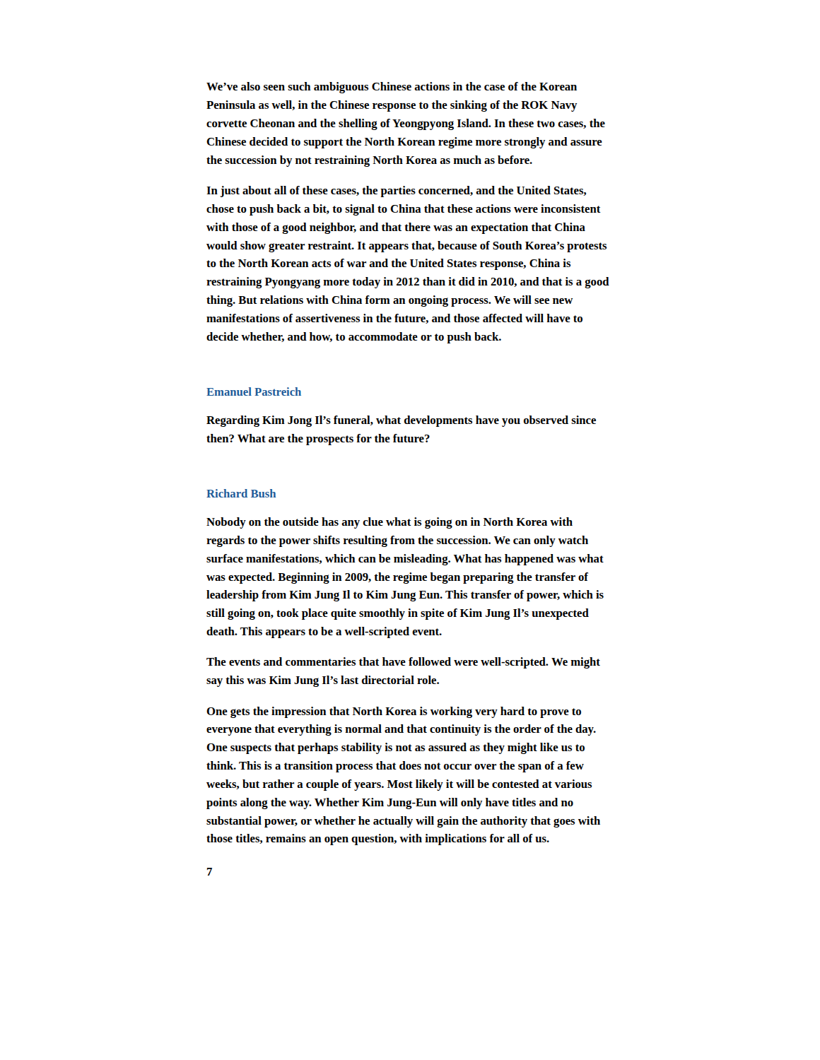We’ve also seen such ambiguous Chinese actions in the case of the Korean Peninsula as well, in the Chinese response to the sinking of the ROK Navy corvette Cheonan and the shelling of Yeongpyong Island. In these two cases, the Chinese decided to support the North Korean regime more strongly and assure the succession by not restraining North Korea as much as before.
In just about all of these cases, the parties concerned, and the United States, chose to push back a bit, to signal to China that these actions were inconsistent with those of a good neighbor, and that there was an expectation that China would show greater restraint. It appears that, because of South Korea’s protests to the North Korean acts of war and the United States response, China is restraining Pyongyang more today in 2012 than it did in 2010, and that is a good thing. But relations with China form an ongoing process. We will see new manifestations of assertiveness in the future, and those affected will have to decide whether, and how, to accommodate or to push back.
Emanuel Pastreich
Regarding Kim Jong Il’s funeral, what developments have you observed since then? What are the prospects for the future?
Richard Bush
Nobody on the outside has any clue what is going on in North Korea with regards to the power shifts resulting from the succession. We can only watch surface manifestations, which can be misleading. What has happened was what was expected. Beginning in 2009, the regime began preparing the transfer of leadership from Kim Jung Il to Kim Jung Eun. This transfer of power, which is still going on, took place quite smoothly in spite of Kim Jung Il’s unexpected death. This appears to be a well-scripted event.
The events and commentaries that have followed were well-scripted. We might say this was Kim Jung Il’s last directorial role.
One gets the impression that North Korea is working very hard to prove to everyone that everything is normal and that continuity is the order of the day. One suspects that perhaps stability is not as assured as they might like us to think. This is a transition process that does not occur over the span of a few weeks, but rather a couple of years. Most likely it will be contested at various points along the way. Whether Kim Jung-Eun will only have titles and no substantial power, or whether he actually will gain the authority that goes with those titles, remains an open question, with implications for all of us.
7